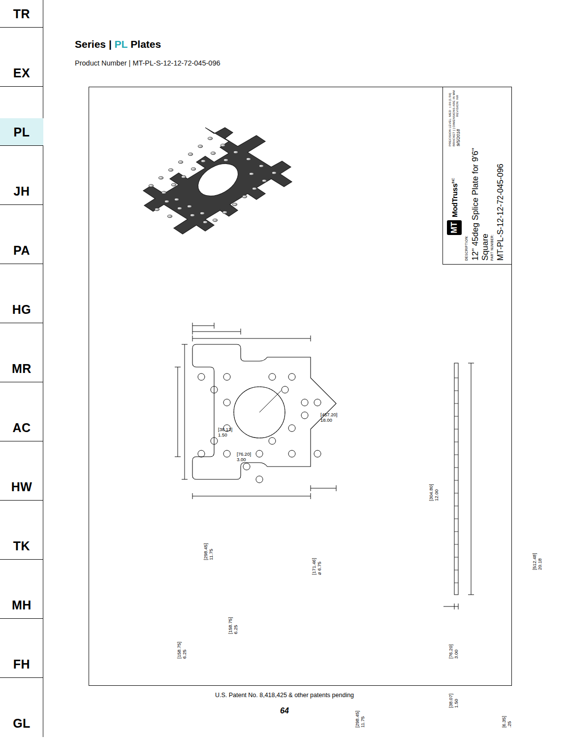TR
EX
PL
JH
PA
HG
MR
AC
HW
TK
MH
FH
GL
Series | PL Plates
Product Number | MT-PL-S-12-12-72-045-096
MT
ModTrussINC
DESCRIPTION:
12" 45deg Splice Plate for 9'6"
Square
PART NUMBER:
MT-PL-S-12-12-72-045-096
PRECISION LEVEL: MED ±.06 [1.59]
BRACKET [ ] DIMENSIONS ARE IN MM
9/5/2018
REVISION: NR
[457.20] 18.00
[38.13] 1.50
[76.20] 3.00
[304.80] 12.00
[298.45] 11.75
[171.46]⌀ 6.75
[158.75] 6.25
[158.75] 6.25
[76.20] 3.00
[38.07] 1.50
[298.45] 11.75
[512.48] 20.18
[6.35].25
U.S. Patent No. 8,418,425 & other patents pending
64